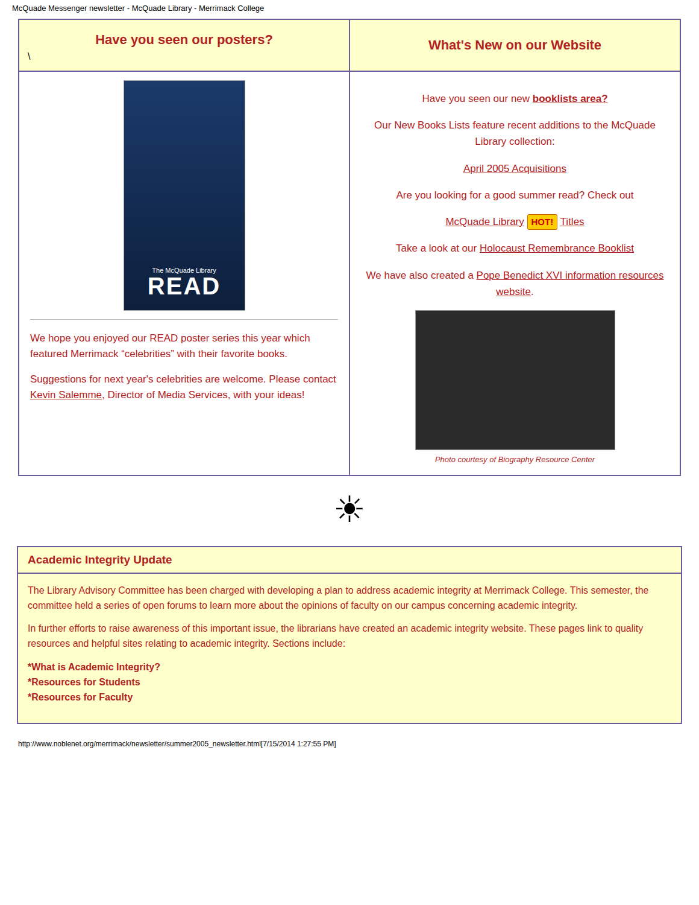McQuade Messenger newsletter - McQuade Library - Merrimack College
| Have you seen our posters? \ | What's New on our Website |
| The McQuade Library READ We hope you enjoyed our READ poster series this year which featured Merrimack “celebrities” with their favorite books. Suggestions for next year's celebrities are welcome. Please contact Kevin Salemme , Director of Media Services, with your ideas! | Have you seen our new booklists area? Our New Books Lists feature recent additions to the McQuade Library collection: April 2005 Acquisitions Are you looking for a good summer read? Check out McQuade Library HOT! Titles Take a look at our Holocaust Remembrance Booklist We have also created a Pope Benedict XVI information resources website . Photo courtesy of Biography Resource Center |
☀
Academic Integrity Update
The Library Advisory Committee has been charged with developing a plan to address academic integrity at Merrimack College. This semester, the committee held a series of open forums to learn more about the opinions of faculty on our campus concerning academic integrity.
In further efforts to raise awareness of this important issue, the librarians have created an academic integrity website. These pages link to quality resources and helpful sites relating to academic integrity. Sections include:
*What is Academic Integrity?
*Resources for Students
*Resources for Faculty
http://www.noblenet.org/merrimack/newsletter/summer2005_newsletter.html[7/15/2014 1:27:55 PM]